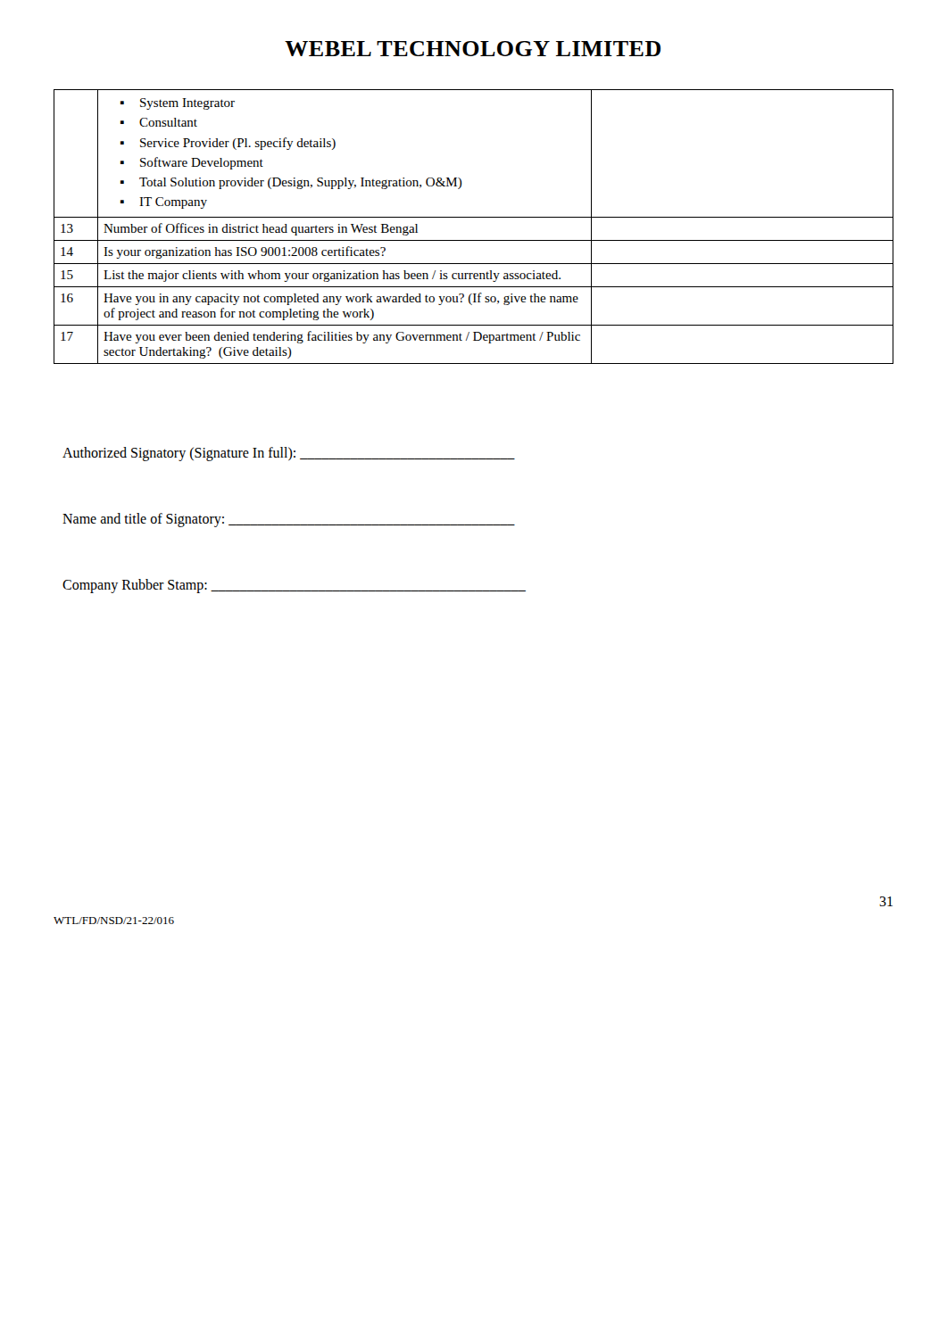WEBEL TECHNOLOGY LIMITED
| | System Integrator Consultant Service Provider (Pl. specify details) Software Development Total Solution provider (Design, Supply, Integration, O&M) IT Company | |
| 13 | Number of Offices in district head quarters in West Bengal | |
| 14 | Is your organization has ISO 9001:2008 certificates? | |
| 15 | List the major clients with whom your organization has been / is currently associated. | |
| 16 | Have you in any capacity not completed any work awarded to you? (If so, give the name of project and reason for not completing the work) | |
| 17 | Have you ever been denied tendering facilities by any Government / Department / Public sector Undertaking? (Give details) | |
Authorized Signatory (Signature In full): ______________________________
Name and title of Signatory: ________________________________________
Company Rubber Stamp: ____________________________________________
WTL/FD/NSD/21-22/016
31